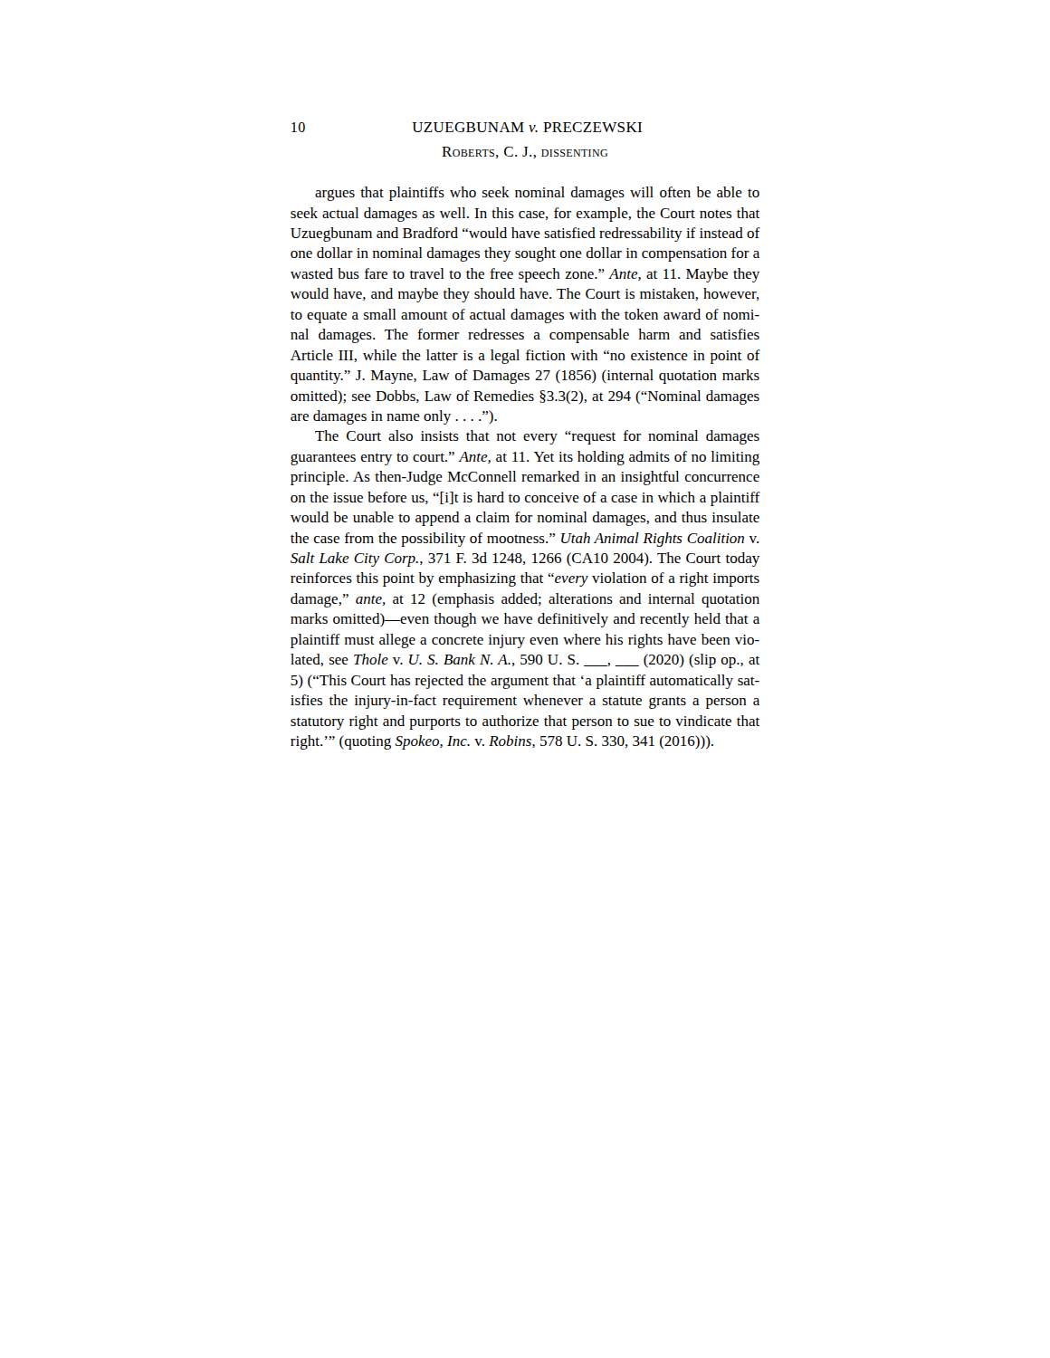10 UZUEGBUNAM v. PRECZEWSKI
Roberts, C. J., dissenting
argues that plaintiffs who seek nominal damages will often be able to seek actual damages as well. In this case, for example, the Court notes that Uzuegbunam and Bradford “would have satisfied redressability if instead of one dollar in nominal damages they sought one dollar in compensation for a wasted bus fare to travel to the free speech zone.” Ante, at 11. Maybe they would have, and maybe they should have. The Court is mistaken, however, to equate a small amount of actual damages with the token award of nominal damages. The former redresses a compensable harm and satisfies Article III, while the latter is a legal fiction with “no existence in point of quantity.” J. Mayne, Law of Damages 27 (1856) (internal quotation marks omitted); see Dobbs, Law of Remedies §3.3(2), at 294 (“Nominal damages are damages in name only . . . .”).
The Court also insists that not every “request for nominal damages guarantees entry to court.” Ante, at 11. Yet its holding admits of no limiting principle. As then-Judge McConnell remarked in an insightful concurrence on the issue before us, “[i]t is hard to conceive of a case in which a plaintiff would be unable to append a claim for nominal damages, and thus insulate the case from the possibility of mootness.” Utah Animal Rights Coalition v. Salt Lake City Corp., 371 F. 3d 1248, 1266 (CA10 2004). The Court today reinforces this point by emphasizing that “every violation of a right imports damage,” ante, at 12 (emphasis added; alterations and internal quotation marks omitted)—even though we have definitively and recently held that a plaintiff must allege a concrete injury even where his rights have been violated, see Thole v. U. S. Bank N. A., 590 U. S. ___, ___ (2020) (slip op., at 5) (“This Court has rejected the argument that ‘a plaintiff automatically satisfies the injury-in-fact requirement whenever a statute grants a person a statutory right and purports to authorize that person to sue to vindicate that right.’” (quoting Spokeo, Inc. v. Robins, 578 U. S. 330, 341 (2016))).